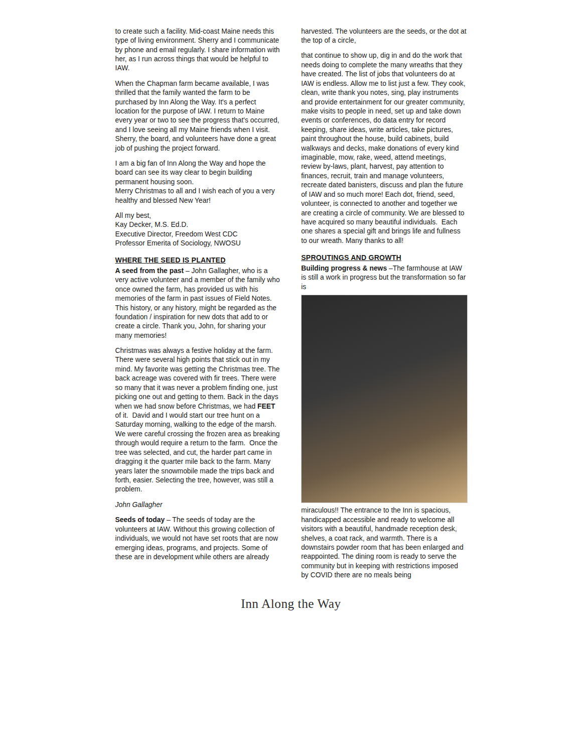to create such a facility. Mid-coast Maine needs this type of living environment. Sherry and I communicate by phone and email regularly. I share information with her, as I run across things that would be helpful to IAW.
When the Chapman farm became available, I was thrilled that the family wanted the farm to be purchased by Inn Along the Way. It's a perfect location for the purpose of IAW. I return to Maine every year or two to see the progress that's occurred, and I love seeing all my Maine friends when I visit. Sherry, the board, and volunteers have done a great job of pushing the project forward.
I am a big fan of Inn Along the Way and hope the board can see its way clear to begin building permanent housing soon.
Merry Christmas to all and I wish each of you a very healthy and blessed New Year!
All my best,
Kay Decker, M.S. Ed.D.
Executive Director, Freedom West CDC
Professor Emerita of Sociology, NWOSU
WHERE THE SEED IS PLANTED
A seed from the past – John Gallagher, who is a very active volunteer and a member of the family who once owned the farm, has provided us with his memories of the farm in past issues of Field Notes. This history, or any history, might be regarded as the foundation / inspiration for new dots that add to or create a circle. Thank you, John, for sharing your many memories!
Christmas was always a festive holiday at the farm. There were several high points that stick out in my mind. My favorite was getting the Christmas tree. The back acreage was covered with fir trees. There were so many that it was never a problem finding one, just picking one out and getting to them. Back in the days when we had snow before Christmas, we had FEET of it. David and I would start our tree hunt on a Saturday morning, walking to the edge of the marsh. We were careful crossing the frozen area as breaking through would require a return to the farm. Once the tree was selected, and cut, the harder part came in dragging it the quarter mile back to the farm. Many years later the snowmobile made the trips back and forth, easier. Selecting the tree, however, was still a problem.
John Gallagher
Seeds of today – The seeds of today are the volunteers at IAW. Without this growing collection of individuals, we would not have set roots that are now emerging ideas, programs, and projects. Some of these are in development while others are already harvested. The volunteers are the seeds, or the dot at the top of a circle,
that continue to show up, dig in and do the work that needs doing to complete the many wreaths that they have created. The list of jobs that volunteers do at IAW is endless. Allow me to list just a few. They cook, clean, write thank you notes, sing, play instruments and provide entertainment for our greater community, make visits to people in need, set up and take down events or conferences, do data entry for record keeping, share ideas, write articles, take pictures, paint throughout the house, build cabinets, build walkways and decks, make donations of every kind imaginable, mow, rake, weed, attend meetings, review by-laws, plant, harvest, pay attention to finances, recruit, train and manage volunteers, recreate dated banisters, discuss and plan the future of IAW and so much more! Each dot, friend, seed, volunteer, is connected to another and together we are creating a circle of community. We are blessed to have acquired so many beautiful individuals. Each one shares a special gift and brings life and fullness to our wreath. Many thanks to all!
SPROUTINGS AND GROWTH
Building progress & news –The farmhouse at IAW is still a work in progress but the transformation so far is
miraculous!! The entrance to the Inn is spacious, handicapped accessible and ready to welcome all visitors with a beautiful, handmade reception desk, shelves, a coat rack, and warmth. There is a downstairs powder room that has been enlarged and reappointed. The dining room is ready to serve the community but in keeping with restrictions imposed by COVID there are no meals being
Inn Along the Way